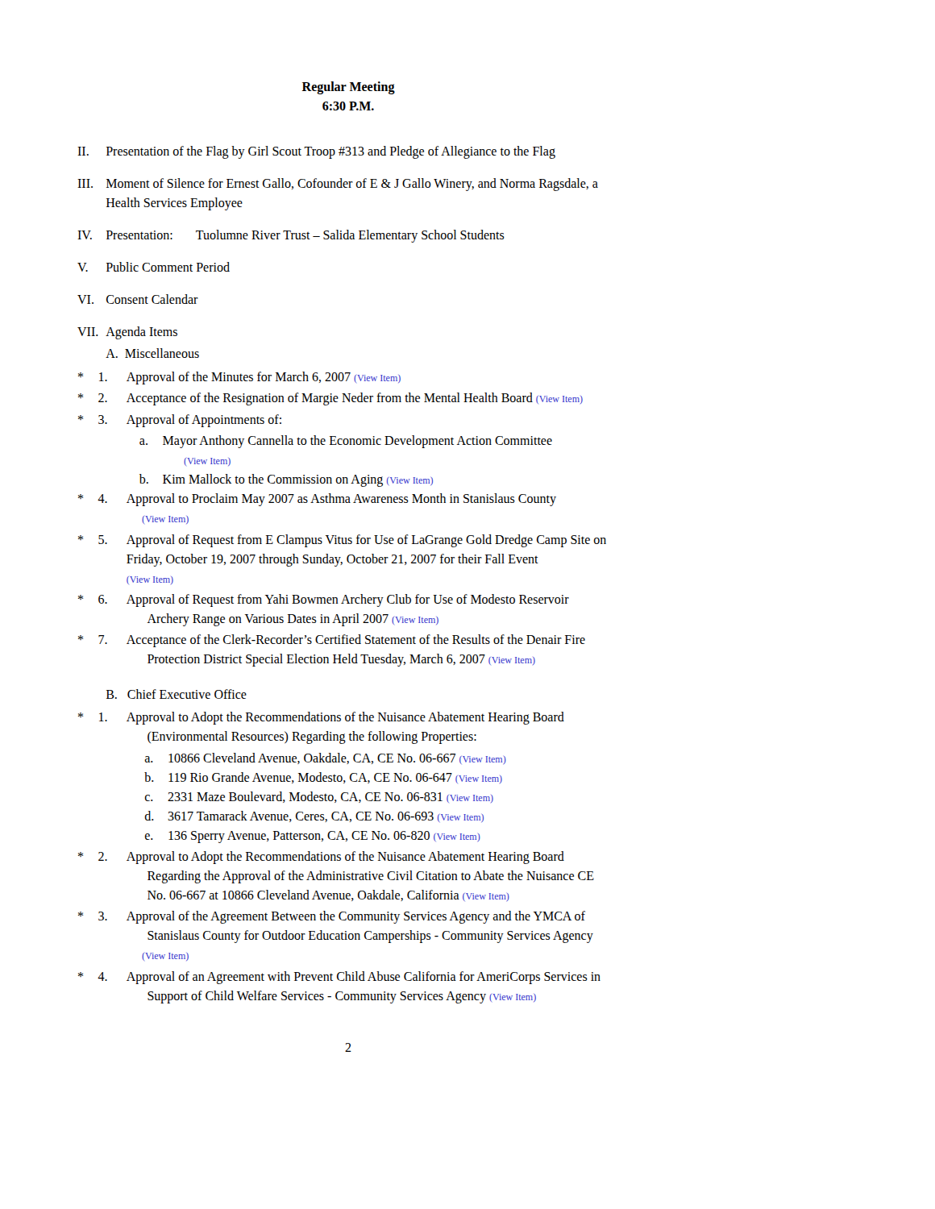Regular Meeting
6:30 P.M.
II.
Presentation of the Flag by Girl Scout Troop #313 and Pledge of Allegiance to the Flag
III.
Moment of Silence for Ernest Gallo, Cofounder of E & J Gallo Winery, and Norma Ragsdale, a Health Services Employee
IV.
Presentation: Tuolumne River Trust – Salida Elementary School Students
V.
Public Comment Period
VI.
Consent Calendar
VII.
Agenda Items
A. Miscellaneous
*
1.
Approval of the Minutes for March 6, 2007 (View Item)
*
2.
Acceptance of the Resignation of Margie Neder from the Mental Health Board (View Item)
*
3.
Approval of Appointments of:
a.
Mayor Anthony Cannella to the Economic Development Action Committee
(View Item)
b.
Kim Mallock to the Commission on Aging (View Item)
*
4.
Approval to Proclaim May 2007 as Asthma Awareness Month in Stanislaus County
(View Item)
*
5.
Approval of Request from E Clampus Vitus for Use of LaGrange Gold Dredge Camp Site on Friday, October 19, 2007 through Sunday, October 21, 2007 for their Fall Event
(View Item)
*
6.
Approval of Request from Yahi Bowmen Archery Club for Use of Modesto Reservoir
Archery Range on Various Dates in April 2007 (View Item)
*
7.
Acceptance of the Clerk-Recorder’s Certified Statement of the Results of the Denair Fire
Protection District Special Election Held Tuesday, March 6, 2007 (View Item)
B. Chief Executive Office
*
1.
Approval to Adopt the Recommendations of the Nuisance Abatement Hearing Board
(Environmental Resources) Regarding the following Properties:
a.
10866 Cleveland Avenue, Oakdale, CA, CE No. 06-667 (View Item)
b.
119 Rio Grande Avenue, Modesto, CA, CE No. 06-647 (View Item)
c.
2331 Maze Boulevard, Modesto, CA, CE No. 06-831 (View Item)
d.
3617 Tamarack Avenue, Ceres, CA, CE No. 06-693 (View Item)
e.
136 Sperry Avenue, Patterson, CA, CE No. 06-820 (View Item)
*
2.
Approval to Adopt the Recommendations of the Nuisance Abatement Hearing Board
Regarding the Approval of the Administrative Civil Citation to Abate the Nuisance CE
No. 06-667 at 10866 Cleveland Avenue, Oakdale, California (View Item)
*
3.
Approval of the Agreement Between the Community Services Agency and the YMCA of
Stanislaus County for Outdoor Education Camperships - Community Services Agency
(View Item)
*
4.
Approval of an Agreement with Prevent Child Abuse California for AmeriCorps Services in
Support of Child Welfare Services - Community Services Agency (View Item)
2